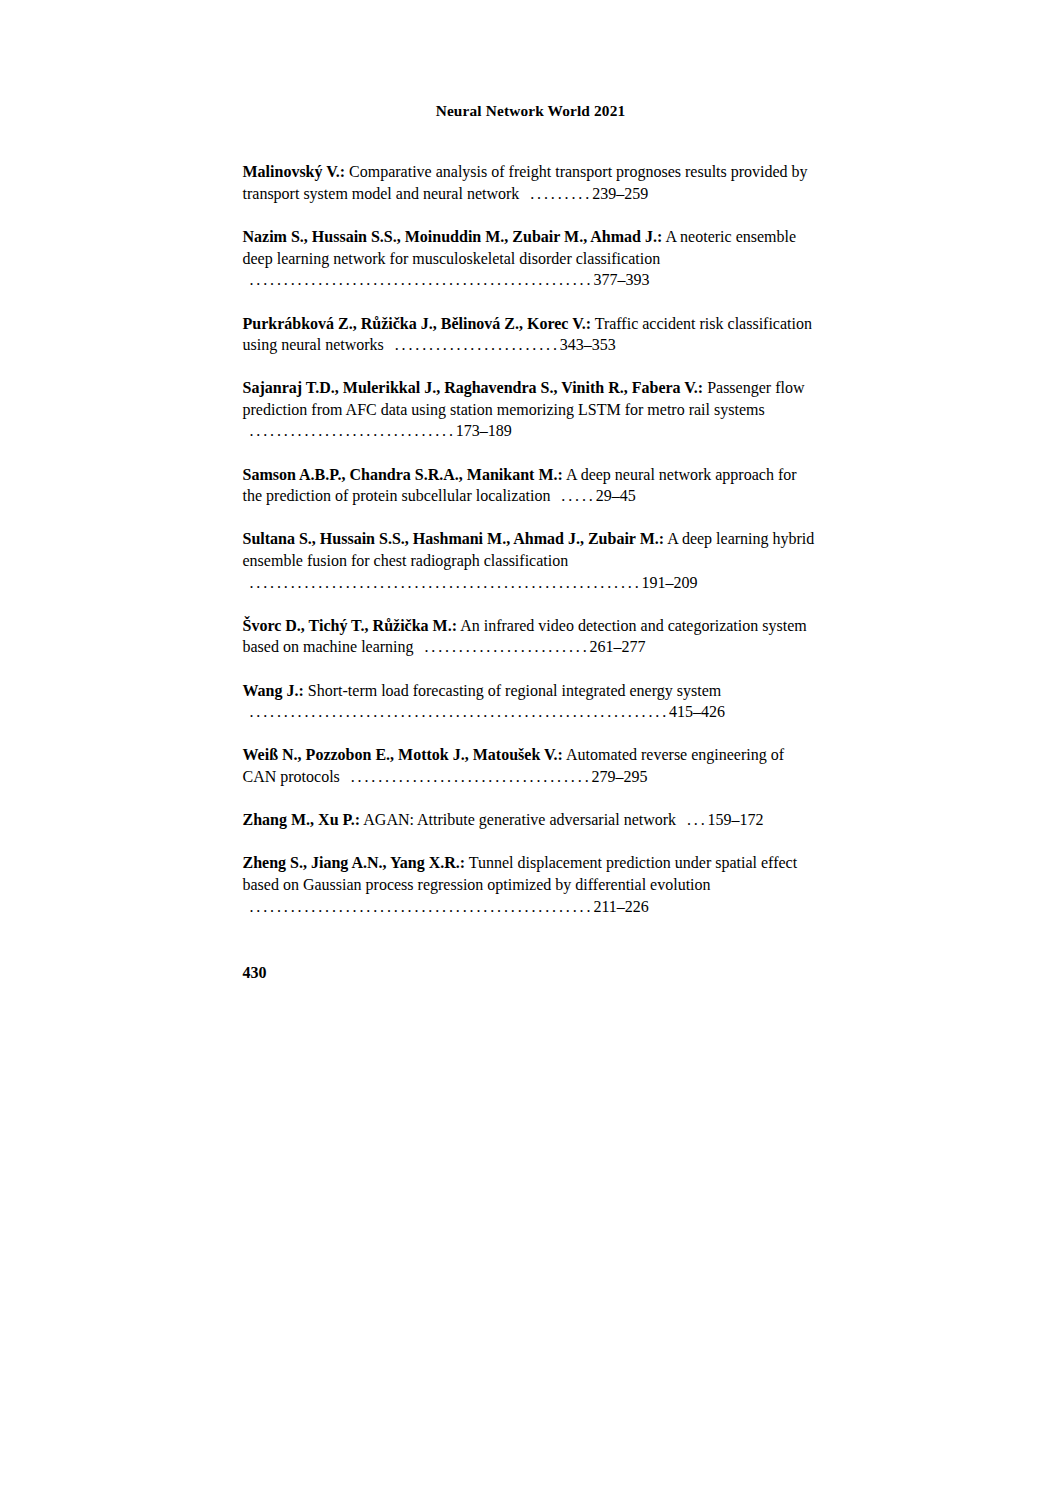Neural Network World 2021
Malinovský V.: Comparative analysis of freight transport prognoses results provided by transport system model and neural network ......... 239–259
Nazim S., Hussain S.S., Moinuddin M., Zubair M., Ahmad J.: A neoteric ensemble deep learning network for musculoskeletal disorder classification .................................................. 377–393
Purkrábková Z., Růžička J., Bělinová Z., Korec V.: Traffic accident risk classification using neural networks ........................ 343–353
Sajanraj T.D., Mulerikkal J., Raghavendra S., Vinith R., Fabera V.: Passenger flow prediction from AFC data using station memorizing LSTM for metro rail systems .............................. 173–189
Samson A.B.P., Chandra S.R.A., Manikant M.: A deep neural network approach for the prediction of protein subcellular localization ..... 29–45
Sultana S., Hussain S.S., Hashmani M., Ahmad J., Zubair M.: A deep learning hybrid ensemble fusion for chest radiograph classification ......................................................... 191–209
Švorc D., Tichý T., Růžička M.: An infrared video detection and categorization system based on machine learning ........................ 261–277
Wang J.: Short-term load forecasting of regional integrated energy system ............................................................. 415–426
Weiß N., Pozzobon E., Mottok J., Matoušek V.: Automated reverse engineering of CAN protocols ................................... 279–295
Zhang M., Xu P.: AGAN: Attribute generative adversarial network ... 159–172
Zheng S., Jiang A.N., Yang X.R.: Tunnel displacement prediction under spatial effect based on Gaussian process regression optimized by differential evolution .................................................. 211–226
430